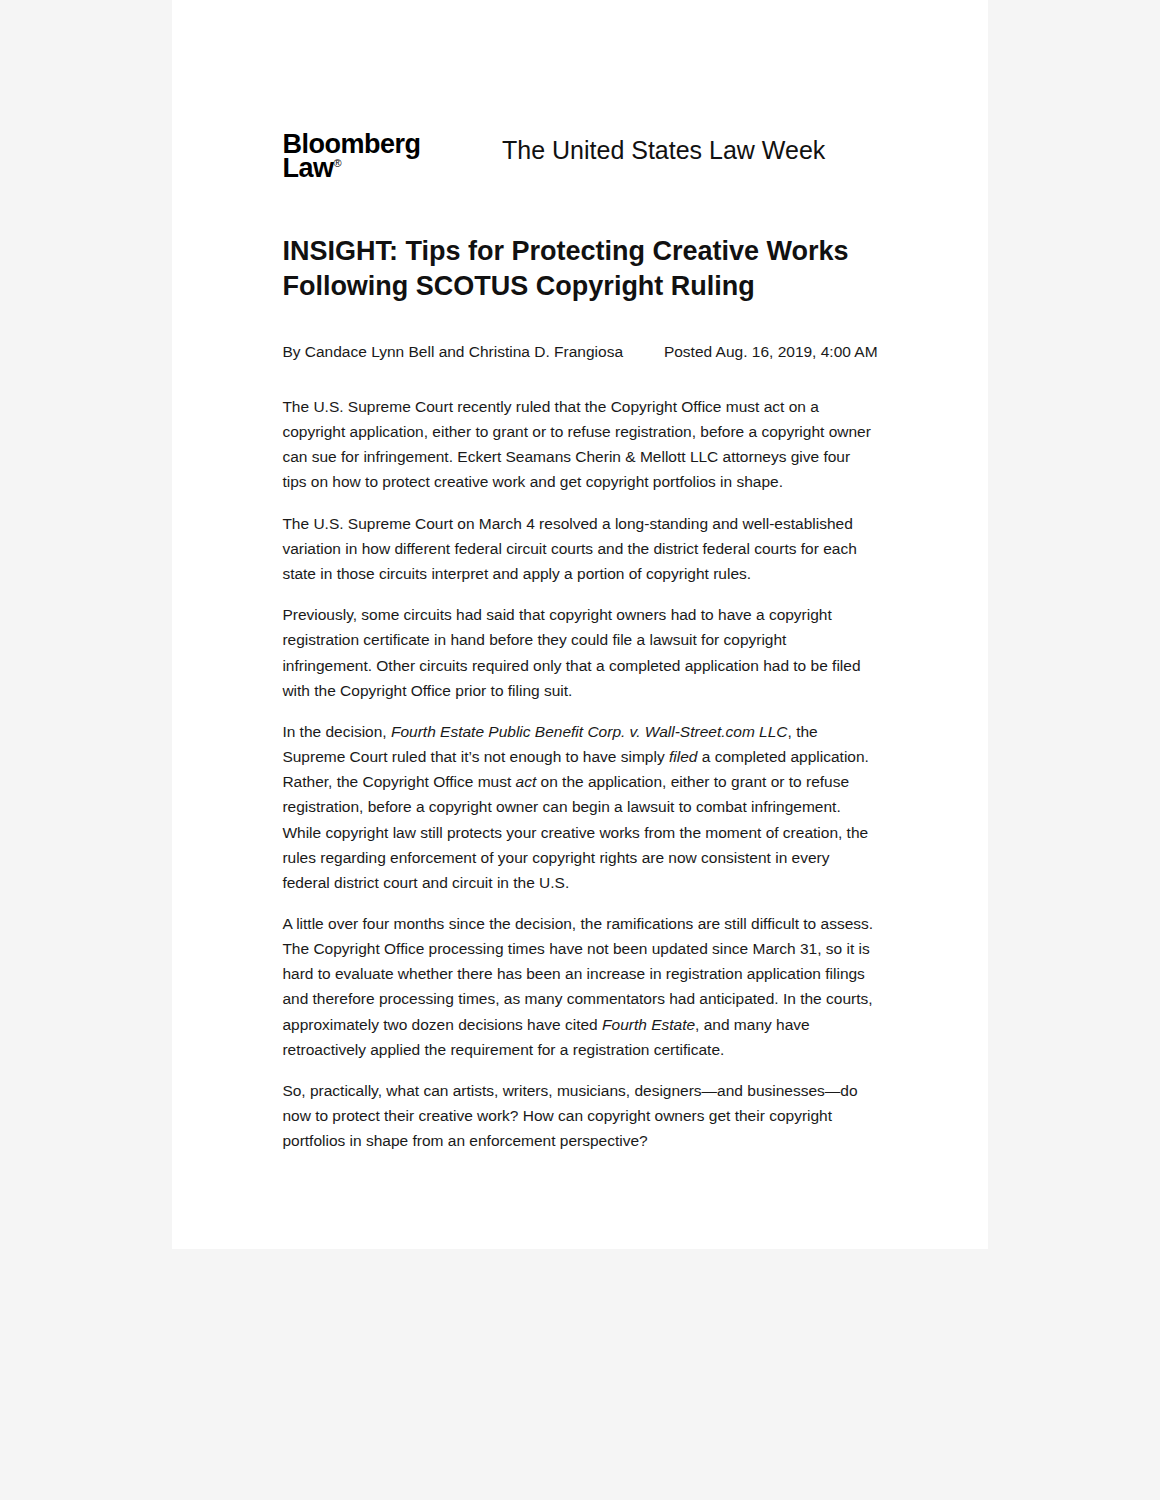Bloomberg
Law®
The United States Law Week
INSIGHT: Tips for Protecting Creative Works Following SCOTUS Copyright Ruling
By Candace Lynn Bell and Christina D. Frangiosa
Posted Aug. 16, 2019, 4:00 AM
The U.S. Supreme Court recently ruled that the Copyright Office must act on a copyright application, either to grant or to refuse registration, before a copyright owner can sue for infringement. Eckert Seamans Cherin & Mellott LLC attorneys give four tips on how to protect creative work and get copyright portfolios in shape.
The U.S. Supreme Court on March 4 resolved a long-standing and well-established variation in how different federal circuit courts and the district federal courts for each state in those circuits interpret and apply a portion of copyright rules.
Previously, some circuits had said that copyright owners had to have a copyright registration certificate in hand before they could file a lawsuit for copyright infringement. Other circuits required only that a completed application had to be filed with the Copyright Office prior to filing suit.
In the decision, Fourth Estate Public Benefit Corp. v. Wall-Street.com LLC, the Supreme Court ruled that it’s not enough to have simply filed a completed application. Rather, the Copyright Office must act on the application, either to grant or to refuse registration, before a copyright owner can begin a lawsuit to combat infringement. While copyright law still protects your creative works from the moment of creation, the rules regarding enforcement of your copyright rights are now consistent in every federal district court and circuit in the U.S.
A little over four months since the decision, the ramifications are still difficult to assess. The Copyright Office processing times have not been updated since March 31, so it is hard to evaluate whether there has been an increase in registration application filings and therefore processing times, as many commentators had anticipated. In the courts, approximately two dozen decisions have cited Fourth Estate, and many have retroactively applied the requirement for a registration certificate.
So, practically, what can artists, writers, musicians, designers—and businesses—do now to protect their creative work? How can copyright owners get their copyright portfolios in shape from an enforcement perspective?